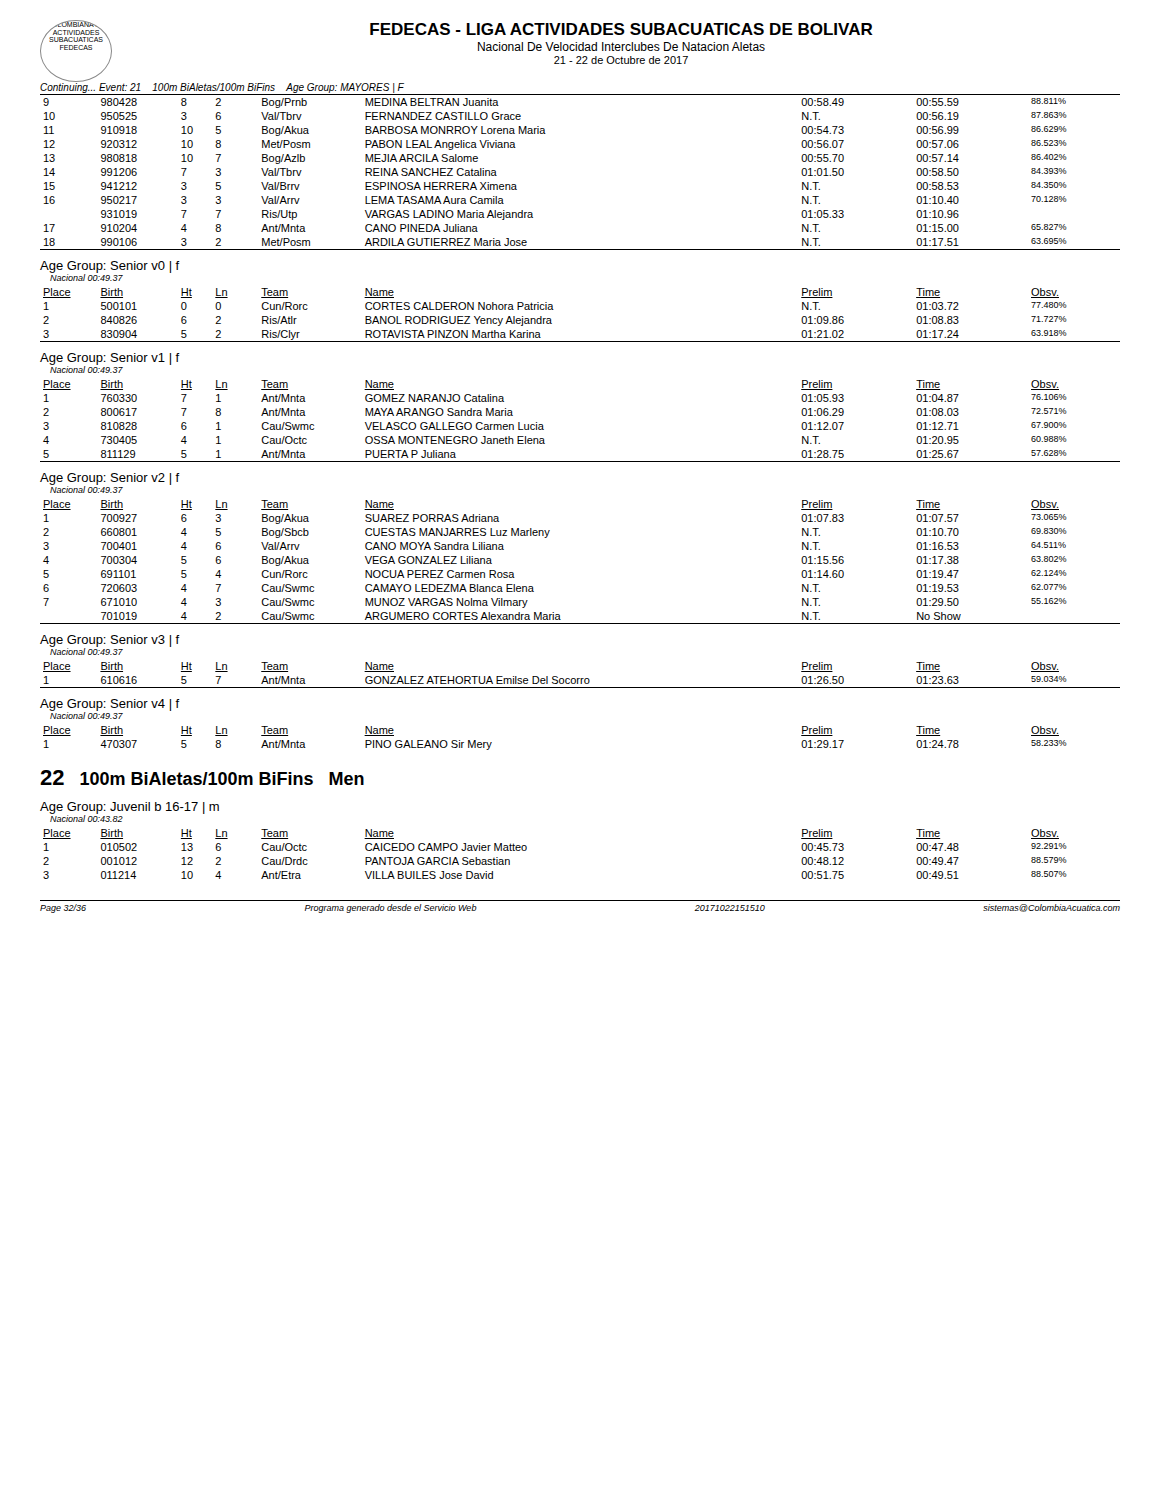COLOMBIANA DE ACTIVIDADES SUBACUATICAS
FEDECAS
FEDECAS - LIGA ACTIVIDADES SUBACUATICAS DE BOLIVAR
Nacional De Velocidad Interclubes De Natacion Aletas
21 - 22 de Octubre de 2017
Continuing... Event: 21 100m BiAletas/100m BiFins Age Group: MAYORES | F
| 9 | 980428 | 8 | 2 | Bog/Prnb | MEDINA BELTRAN Juanita | 00:58.49 | 00:55.59 | 88.811% |
| 10 | 950525 | 3 | 6 | Val/Tbrv | FERNANDEZ CASTILLO Grace | N.T. | 00:56.19 | 87.863% |
| 11 | 910918 | 10 | 5 | Bog/Akua | BARBOSA MONRROY Lorena Maria | 00:54.73 | 00:56.99 | 86.629% |
| 12 | 920312 | 10 | 8 | Met/Posm | PABON LEAL Angelica Viviana | 00:56.07 | 00:57.06 | 86.523% |
| 13 | 980818 | 10 | 7 | Bog/Azlb | MEJIA ARCILA Salome | 00:55.70 | 00:57.14 | 86.402% |
| 14 | 991206 | 7 | 3 | Val/Tbrv | REINA SANCHEZ Catalina | 01:01.50 | 00:58.50 | 84.393% |
| 15 | 941212 | 3 | 5 | Val/Brrv | ESPINOSA HERRERA Ximena | N.T. | 00:58.53 | 84.350% |
| 16 | 950217 | 3 | 3 | Val/Arrv | LEMA TASAMA Aura Camila | N.T. | 01:10.40 | 70.128% |
| | 931019 | 7 | 7 | Ris/Utp | VARGAS LADINO Maria Alejandra | 01:05.33 | 01:10.96 | |
| 17 | 910204 | 4 | 8 | Ant/Mnta | CANO PINEDA Juliana | N.T. | 01:15.00 | 65.827% |
| 18 | 990106 | 3 | 2 | Met/Posm | ARDILA GUTIERREZ Maria Jose | N.T. | 01:17.51 | 63.695% |
Age Group: Senior v0 | f
Nacional 00:49.37
| Place | Birth | Ht | Ln | Team | Name | Prelim | Time | Obsv. |
| 1 | 500101 | 0 | 0 | Cun/Rorc | CORTES CALDERON Nohora Patricia | N.T. | 01:03.72 | 77.480% |
| 2 | 840826 | 6 | 2 | Ris/Atlr | BANOL RODRIGUEZ Yency Alejandra | 01:09.86 | 01:08.83 | 71.727% |
| 3 | 830904 | 5 | 2 | Ris/Clyr | ROTAVISTA PINZON Martha Karina | 01:21.02 | 01:17.24 | 63.918% |
Age Group: Senior v1 | f
Nacional 00:49.37
| Place | Birth | Ht | Ln | Team | Name | Prelim | Time | Obsv. |
| 1 | 760330 | 7 | 1 | Ant/Mnta | GOMEZ NARANJO Catalina | 01:05.93 | 01:04.87 | 76.106% |
| 2 | 800617 | 7 | 8 | Ant/Mnta | MAYA ARANGO Sandra Maria | 01:06.29 | 01:08.03 | 72.571% |
| 3 | 810828 | 6 | 1 | Cau/Swmc | VELASCO GALLEGO Carmen Lucia | 01:12.07 | 01:12.71 | 67.900% |
| 4 | 730405 | 4 | 1 | Cau/Octc | OSSA MONTENEGRO Janeth Elena | N.T. | 01:20.95 | 60.988% |
| 5 | 811129 | 5 | 1 | Ant/Mnta | PUERTA P Juliana | 01:28.75 | 01:25.67 | 57.628% |
Age Group: Senior v2 | f
Nacional 00:49.37
| Place | Birth | Ht | Ln | Team | Name | Prelim | Time | Obsv. |
| 1 | 700927 | 6 | 3 | Bog/Akua | SUAREZ PORRAS Adriana | 01:07.83 | 01:07.57 | 73.065% |
| 2 | 660801 | 4 | 5 | Bog/Sbcb | CUESTAS MANJARRES Luz Marleny | N.T. | 01:10.70 | 69.830% |
| 3 | 700401 | 4 | 6 | Val/Arrv | CANO MOYA Sandra Liliana | N.T. | 01:16.53 | 64.511% |
| 4 | 700304 | 5 | 6 | Bog/Akua | VEGA GONZALEZ Liliana | 01:15.56 | 01:17.38 | 63.802% |
| 5 | 691101 | 5 | 4 | Cun/Rorc | NOCUA PEREZ Carmen Rosa | 01:14.60 | 01:19.47 | 62.124% |
| 6 | 720603 | 4 | 7 | Cau/Swmc | CAMAYO LEDEZMA Blanca Elena | N.T. | 01:19.53 | 62.077% |
| 7 | 671010 | 4 | 3 | Cau/Swmc | MUNOZ VARGAS Nolma Vilmary | N.T. | 01:29.50 | 55.162% |
| | 701019 | 4 | 2 | Cau/Swmc | ARGUMERO CORTES Alexandra Maria | N.T. | No Show | |
Age Group: Senior v3 | f
Nacional 00:49.37
| Place | Birth | Ht | Ln | Team | Name | Prelim | Time | Obsv. |
| 1 | 610616 | 5 | 7 | Ant/Mnta | GONZALEZ ATEHORTUA Emilse Del Socorro | 01:26.50 | 01:23.63 | 59.034% |
Age Group: Senior v4 | f
Nacional 00:49.37
| Place | Birth | Ht | Ln | Team | Name | Prelim | Time | Obsv. |
| 1 | 470307 | 5 | 8 | Ant/Mnta | PINO GALEANO Sir Mery | 01:29.17 | 01:24.78 | 58.233% |
22 100m BiAletas/100m BiFins Men
Age Group: Juvenil b 16-17 | m
Nacional 00:43.82
| Place | Birth | Ht | Ln | Team | Name | Prelim | Time | Obsv. |
| 1 | 010502 | 13 | 6 | Cau/Octc | CAICEDO CAMPO Javier Matteo | 00:45.73 | 00:47.48 | 92.291% |
| 2 | 001012 | 12 | 2 | Cau/Drdc | PANTOJA GARCIA Sebastian | 00:48.12 | 00:49.47 | 88.579% |
| 3 | 011214 | 10 | 4 | Ant/Etra | VILLA BUILES Jose David | 00:51.75 | 00:49.51 | 88.507% |
Page 32/36 Programa generado desde el Servicio Web 20171022151510 sistemas@ColombiaAcuatica.com